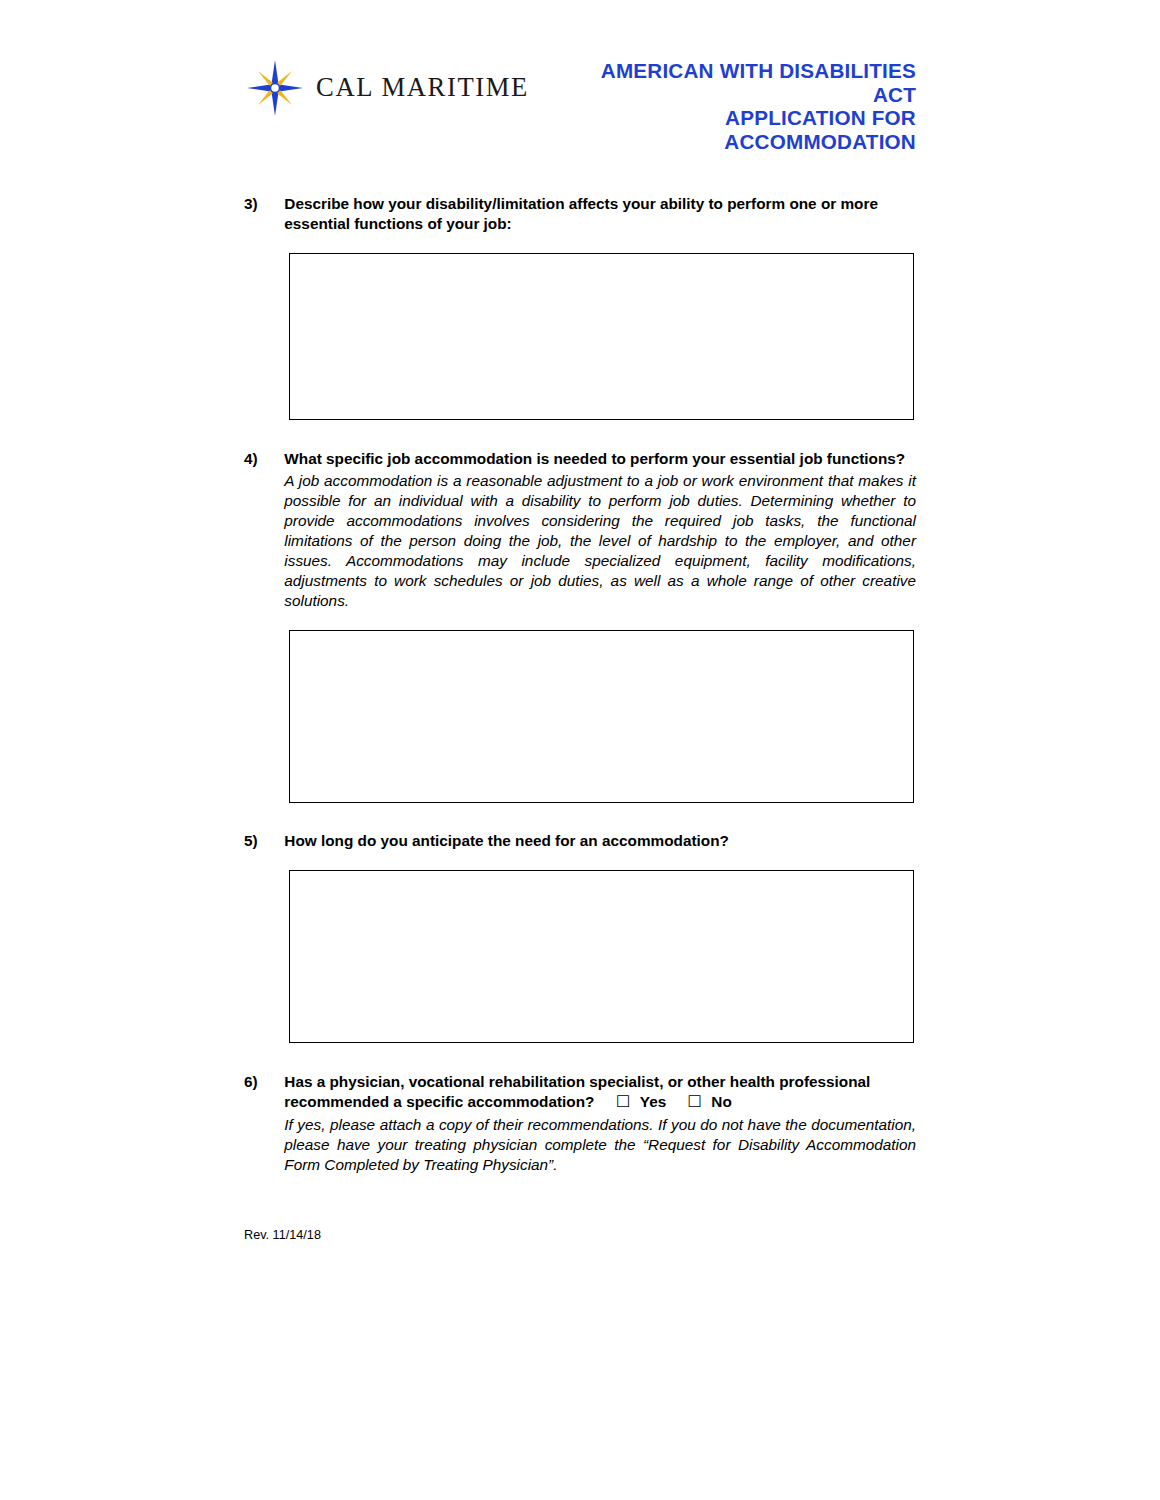CAL MARITIME
AMERICAN WITH DISABILITIES ACT
APPLICATION FOR ACCOMMODATION
3) Describe how your disability/limitation affects your ability to perform one or more essential functions of your job:
4) What specific job accommodation is needed to perform your essential job functions?
A job accommodation is a reasonable adjustment to a job or work environment that makes it possible for an individual with a disability to perform job duties. Determining whether to provide accommodations involves considering the required job tasks, the functional limitations of the person doing the job, the level of hardship to the employer, and other issues. Accommodations may include specialized equipment, facility modifications, adjustments to work schedules or job duties, as well as a whole range of other creative solutions.
5) How long do you anticipate the need for an accommodation?
6) Has a physician, vocational rehabilitation specialist, or other health professional recommended a specific accommodation? ☐Yes☐No
If yes, please attach a copy of their recommendations. If you do not have the documentation, please have your treating physician complete the “Request for Disability Accommodation Form Completed by Treating Physician”.
Rev. 11/14/18